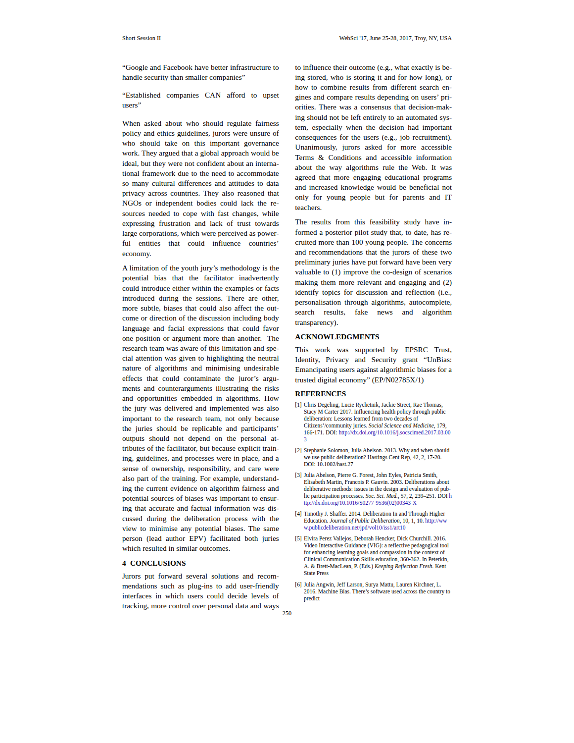Short Session II
WebSci '17, June 25-28, 2017, Troy, NY, USA
“Google and Facebook have better infrastructure to handle security than smaller companies”
“Established companies CAN afford to upset users”
When asked about who should regulate fairness policy and ethics guidelines, jurors were unsure of who should take on this important governance work. They argued that a global approach would be ideal, but they were not confident about an international framework due to the need to accommodate so many cultural differences and attitudes to data privacy across countries. They also reasoned that NGOs or independent bodies could lack the resources needed to cope with fast changes, while expressing frustration and lack of trust towards large corporations, which were perceived as powerful entities that could influence countries’ economy.
A limitation of the youth jury’s methodology is the potential bias that the facilitator inadvertently could introduce either within the examples or facts introduced during the sessions. There are other, more subtle, biases that could also affect the outcome or direction of the discussion including body language and facial expressions that could favor one position or argument more than another. The research team was aware of this limitation and special attention was given to highlighting the neutral nature of algorithms and minimising undesirable effects that could contaminate the juror’s arguments and counterarguments illustrating the risks and opportunities embedded in algorithms. How the jury was delivered and implemented was also important to the research team, not only because the juries should be replicable and participants’ outputs should not depend on the personal attributes of the facilitator, but because explicit training, guidelines, and processes were in place, and a sense of ownership, responsibility, and care were also part of the training. For example, understanding the current evidence on algorithm fairness and potential sources of biases was important to ensuring that accurate and factual information was discussed during the deliberation process with the view to minimise any potential biases. The same person (lead author EPV) facilitated both juries which resulted in similar outcomes.
4 CONCLUSIONS
Jurors put forward several solutions and recommendations such as plug-ins to add user-friendly interfaces in which users could decide levels of tracking, more control over personal data and ways to influence their outcome (e.g., what exactly is being stored, who is storing it and for how long), or how to combine results from different search engines and compare results depending on users’ priorities. There was a consensus that decision-making should not be left entirely to an automated system, especially when the decision had important consequences for the users (e.g., job recruitment). Unanimously, jurors asked for more accessible Terms & Conditions and accessible information about the way algorithms rule the Web. It was agreed that more engaging educational programs and increased knowledge would be beneficial not only for young people but for parents and IT teachers.
The results from this feasibility study have informed a posterior pilot study that, to date, has recruited more than 100 young people. The concerns and recommendations that the jurors of these two preliminary juries have put forward have been very valuable to (1) improve the co-design of scenarios making them more relevant and engaging and (2) identify topics for discussion and reflection (i.e., personalisation through algorithms, autocomplete, search results, fake news and algorithm transparency).
ACKNOWLEDGMENTS
This work was supported by EPSRC Trust, Identity, Privacy and Security grant “UnBias: Emancipating users against algorithmic biases for a trusted digital economy” (EP/N02785X/1)
REFERENCES
[1]
Chris Degeling, Lucie Rychetnik, Jackie Street, Rae Thomas, Stacy M Carter 2017. Influencing health policy through public deliberation: Lessons learned from two decades of Citizens’/community juries. Social Science and Medicine, 179, 166-171. DOI: http://dx.doi.org/10.1016/j.socscimed.2017.03.003
[2]
Stephanie Solomon, Julia Abelson. 2013. Why and when should we use public deliberation? Hastings Cent Rep, 42, 2, 17-20. DOI: 10.1002/hast.27
[3]
Julia Abelson, Pierre G. Forest, John Eyles, Patricia Smith, Elisabeth Martin, Francois P. Gauvin. 2003. Deliberations about deliberative methods: issues in the design and evaluation of public participation processes. Soc. Sci. Med., 57, 2, 239–251. DOI http://dx.doi.org/10.1016/S0277-9536(02)00343-X
[4]
Timothy J. Shaffer. 2014. Deliberation In and Through Higher Education. Journal of Public Deliberation, 10, 1, 10. http://www.publicdeliberation.net/jpd/vol10/iss1/art10
[5]
Elvira Perez Vallejos, Deborah Hencker, Dick Churchill. 2016. Video Interactive Guidance (VIG): a reflective pedagogical tool for enhancing learning goals and compassion in the context of Clinical Communication Skills education, 360-362. In Peterkin, A. & Brett-MacLean, P. (Eds.) Keeping Reflection Fresh. Kent State Press
[6]
Julia Angwin, Jeff Larson, Surya Mattu, Lauren Kirchner, L. 2016. Machine Bias. There’s software used across the country to predict
250